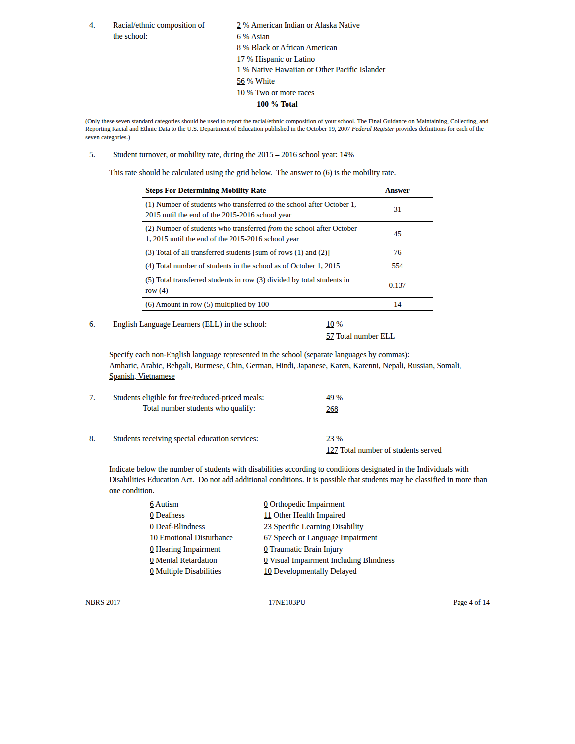4.
Racial/ethnic composition of
the school:
2 % American Indian or Alaska Native
6 % Asian
8 % Black or African American
17 % Hispanic or Latino
1 % Native Hawaiian or Other Pacific Islander
56 % White
10 % Two or more races
100 % Total
(Only these seven standard categories should be used to report the racial/ethnic composition of your school. The Final Guidance on Maintaining, Collecting, and Reporting Racial and Ethnic Data to the U.S. Department of Education published in the October 19, 2007 Federal Register provides definitions for each of the seven categories.)
5.
Student turnover, or mobility rate, during the 2015 – 2016 school year: 14%
This rate should be calculated using the grid below. The answer to (6) is the mobility rate.
| Steps For Determining Mobility Rate | Answer |
| --- | --- |
| (1) Number of students who transferred to the school after October 1, 2015 until the end of the 2015-2016 school year | 31 |
| (2) Number of students who transferred from the school after October 1, 2015 until the end of the 2015-2016 school year | 45 |
| (3) Total of all transferred students [sum of rows (1) and (2)] | 76 |
| (4) Total number of students in the school as of October 1, 2015 | 554 |
| (5) Total transferred students in row (3) divided by total students in row (4) | 0.137 |
| (6) Amount in row (5) multiplied by 100 | 14 |
6.
English Language Learners (ELL) in the school:
10 %
57 Total number ELL
Specify each non-English language represented in the school (separate languages by commas):
Amharic, Arabic, Behgali, Burmese, Chin, German, Hindi, Japanese, Karen, Karenni, Nepali, Russian, Somali, Spanish, Vietnamese
7.
Students eligible for free/reduced-priced meals:
Total number students who qualify:
49 %
268
8.
Students receiving special education services:
23 %
127 Total number of students served
Indicate below the number of students with disabilities according to conditions designated in the Individuals with Disabilities Education Act. Do not add additional conditions. It is possible that students may be classified in more than one condition.
6 Autism
0 Deafness
0 Deaf-Blindness
10 Emotional Disturbance
0 Hearing Impairment
0 Mental Retardation
0 Multiple Disabilities
0 Orthopedic Impairment
11 Other Health Impaired
23 Specific Learning Disability
67 Speech or Language Impairment
0 Traumatic Brain Injury
0 Visual Impairment Including Blindness
10 Developmentally Delayed
NBRS 2017
17NE103PU
Page 4 of 14